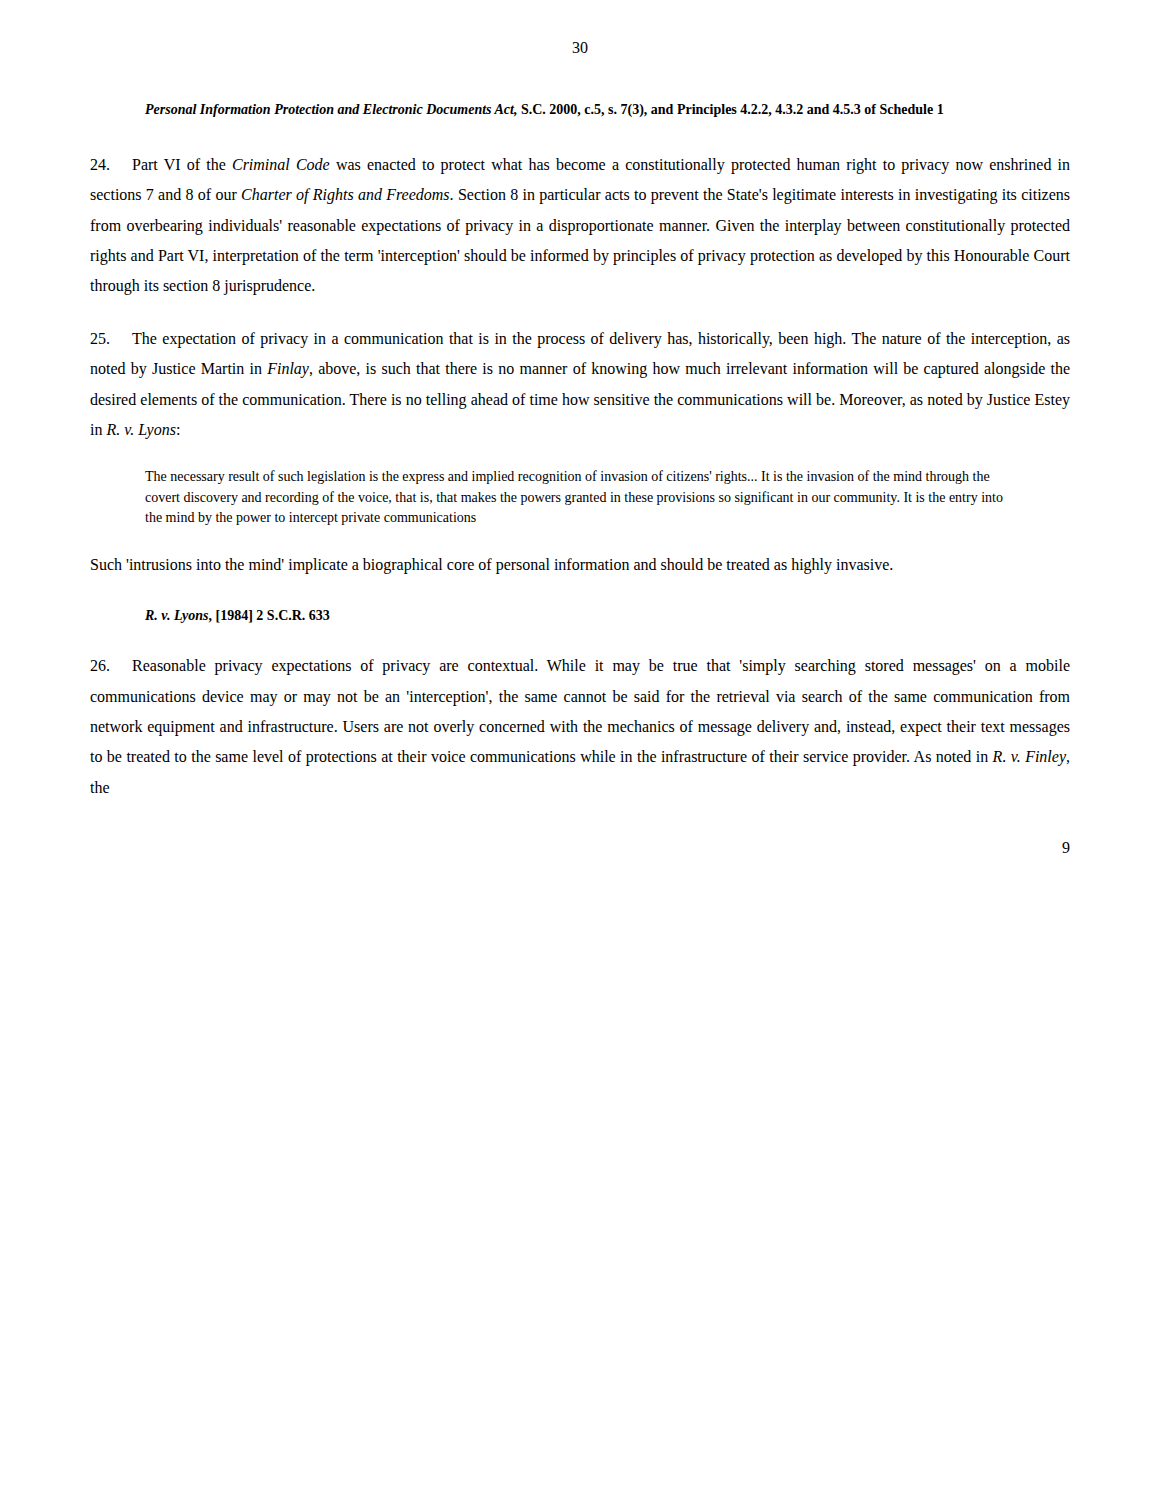30
Personal Information Protection and Electronic Documents Act, S.C. 2000, c.5, s. 7(3), and Principles 4.2.2, 4.3.2 and 4.5.3 of Schedule 1
24. Part VI of the Criminal Code was enacted to protect what has become a constitutionally protected human right to privacy now enshrined in sections 7 and 8 of our Charter of Rights and Freedoms. Section 8 in particular acts to prevent the State's legitimate interests in investigating its citizens from overbearing individuals' reasonable expectations of privacy in a disproportionate manner. Given the interplay between constitutionally protected rights and Part VI, interpretation of the term 'interception' should be informed by principles of privacy protection as developed by this Honourable Court through its section 8 jurisprudence.
25. The expectation of privacy in a communication that is in the process of delivery has, historically, been high. The nature of the interception, as noted by Justice Martin in Finlay, above, is such that there is no manner of knowing how much irrelevant information will be captured alongside the desired elements of the communication. There is no telling ahead of time how sensitive the communications will be. Moreover, as noted by Justice Estey in R. v. Lyons:
The necessary result of such legislation is the express and implied recognition of invasion of citizens' rights... It is the invasion of the mind through the covert discovery and recording of the voice, that is, that makes the powers granted in these provisions so significant in our community. It is the entry into the mind by the power to intercept private communications
Such 'intrusions into the mind' implicate a biographical core of personal information and should be treated as highly invasive.
R. v. Lyons, [1984] 2 S.C.R. 633
26. Reasonable privacy expectations of privacy are contextual. While it may be true that 'simply searching stored messages' on a mobile communications device may or may not be an 'interception', the same cannot be said for the retrieval via search of the same communication from network equipment and infrastructure. Users are not overly concerned with the mechanics of message delivery and, instead, expect their text messages to be treated to the same level of protections at their voice communications while in the infrastructure of their service provider. As noted in R. v. Finley, the
9